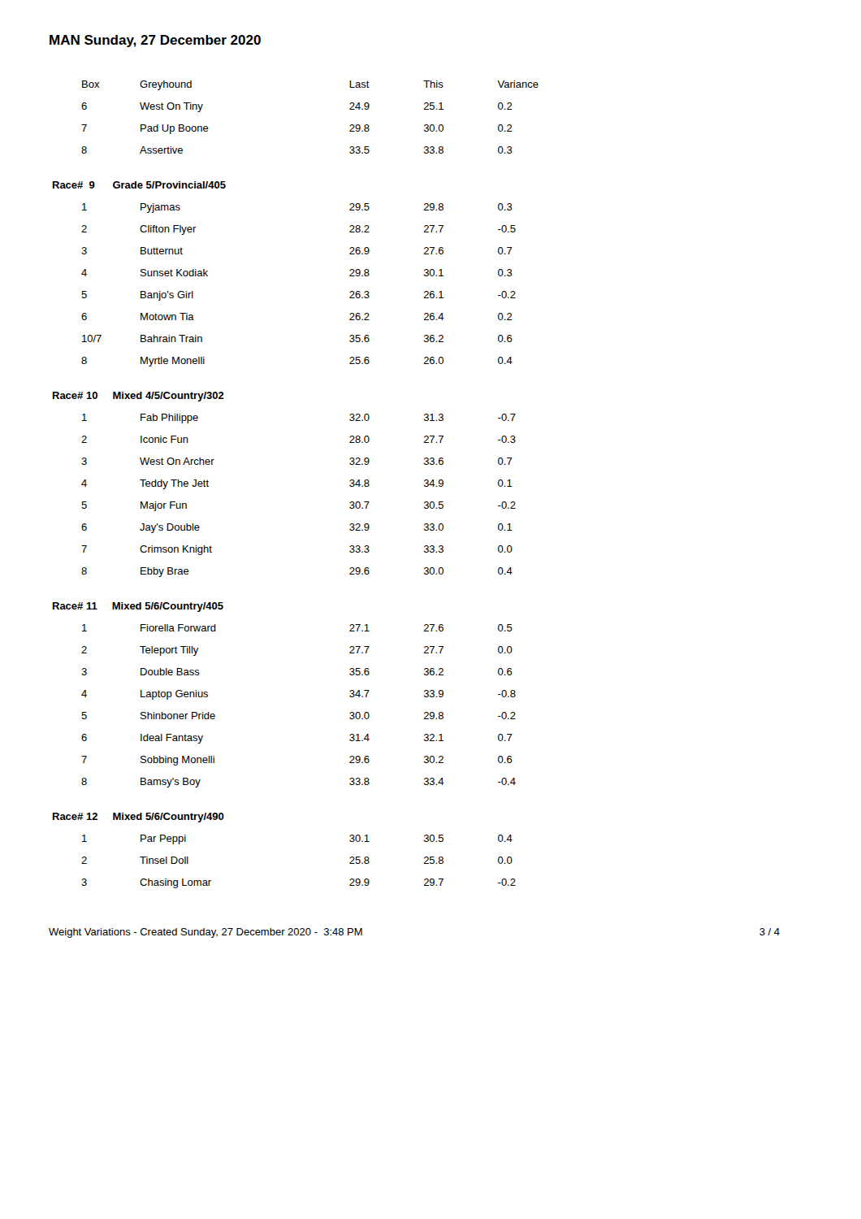MAN Sunday, 27 December 2020
| Box | Greyhound | Last | This | Variance |
| --- | --- | --- | --- | --- |
| 6 | West On Tiny | 24.9 | 25.1 | 0.2 |
| 7 | Pad Up Boone | 29.8 | 30.0 | 0.2 |
| 8 | Assertive | 33.5 | 33.8 | 0.3 |
| Race# 9 Grade 5/Provincial/405 |
| 1 | Pyjamas | 29.5 | 29.8 | 0.3 |
| 2 | Clifton Flyer | 28.2 | 27.7 | -0.5 |
| 3 | Butternut | 26.9 | 27.6 | 0.7 |
| 4 | Sunset Kodiak | 29.8 | 30.1 | 0.3 |
| 5 | Banjo's Girl | 26.3 | 26.1 | -0.2 |
| 6 | Motown Tia | 26.2 | 26.4 | 0.2 |
| 10/7 | Bahrain Train | 35.6 | 36.2 | 0.6 |
| 8 | Myrtle Monelli | 25.6 | 26.0 | 0.4 |
| Race# 10 Mixed 4/5/Country/302 |
| 1 | Fab Philippe | 32.0 | 31.3 | -0.7 |
| 2 | Iconic Fun | 28.0 | 27.7 | -0.3 |
| 3 | West On Archer | 32.9 | 33.6 | 0.7 |
| 4 | Teddy The Jett | 34.8 | 34.9 | 0.1 |
| 5 | Major Fun | 30.7 | 30.5 | -0.2 |
| 6 | Jay's Double | 32.9 | 33.0 | 0.1 |
| 7 | Crimson Knight | 33.3 | 33.3 | 0.0 |
| 8 | Ebby Brae | 29.6 | 30.0 | 0.4 |
| Race# 11 Mixed 5/6/Country/405 |
| 1 | Fiorella Forward | 27.1 | 27.6 | 0.5 |
| 2 | Teleport Tilly | 27.7 | 27.7 | 0.0 |
| 3 | Double Bass | 35.6 | 36.2 | 0.6 |
| 4 | Laptop Genius | 34.7 | 33.9 | -0.8 |
| 5 | Shinboner Pride | 30.0 | 29.8 | -0.2 |
| 6 | Ideal Fantasy | 31.4 | 32.1 | 0.7 |
| 7 | Sobbing Monelli | 29.6 | 30.2 | 0.6 |
| 8 | Bamsy's Boy | 33.8 | 33.4 | -0.4 |
| Race# 12 Mixed 5/6/Country/490 |
| 1 | Par Peppi | 30.1 | 30.5 | 0.4 |
| 2 | Tinsel Doll | 25.8 | 25.8 | 0.0 |
| 3 | Chasing Lomar | 29.9 | 29.7 | -0.2 |
Weight Variations - Created Sunday, 27 December 2020 - 3:48 PM 3 / 4